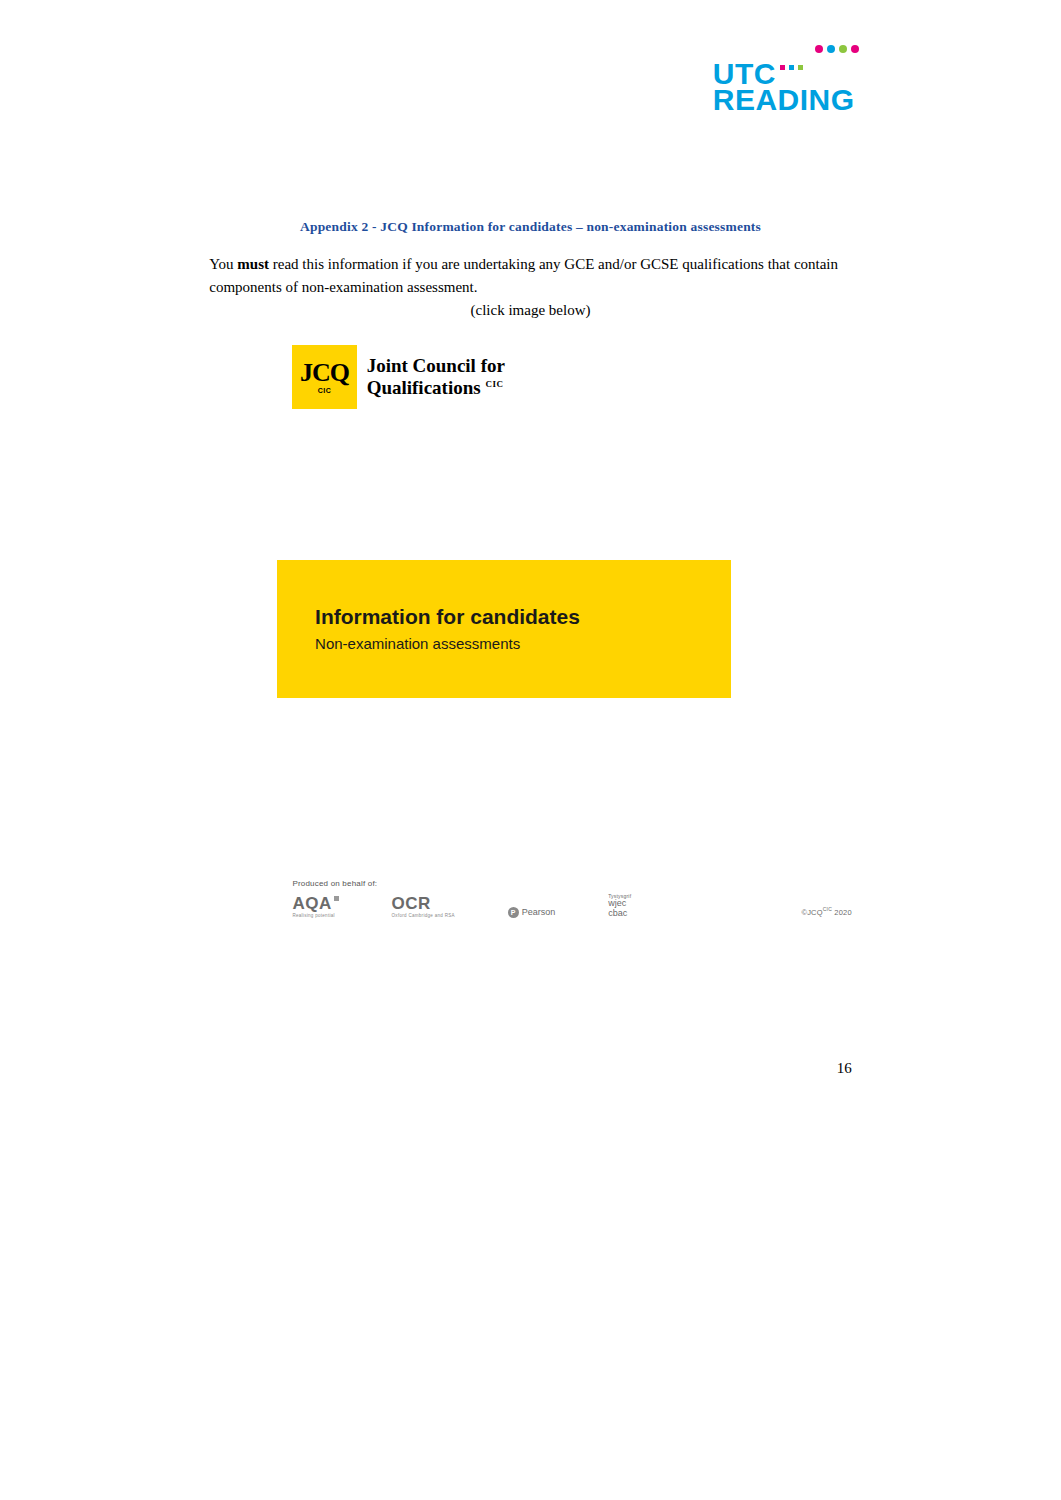UTC
READING
Appendix 2 - JCQ Information for candidates – non-examination assessments
You must read this information if you are undertaking any GCE and/or GCSE qualifications that contain components of non-examination assessment.
(click image below)
JCQ CIC
Joint Council for
Qualifications CIC
Information for candidates
Non-examination assessments
Produced on behalf of:
AQA
Realising potential
OCR
Oxford Cambridge and RSA
P Pearson
Tystysgrif
wjec
cbac
©JCQCIC 2020
16